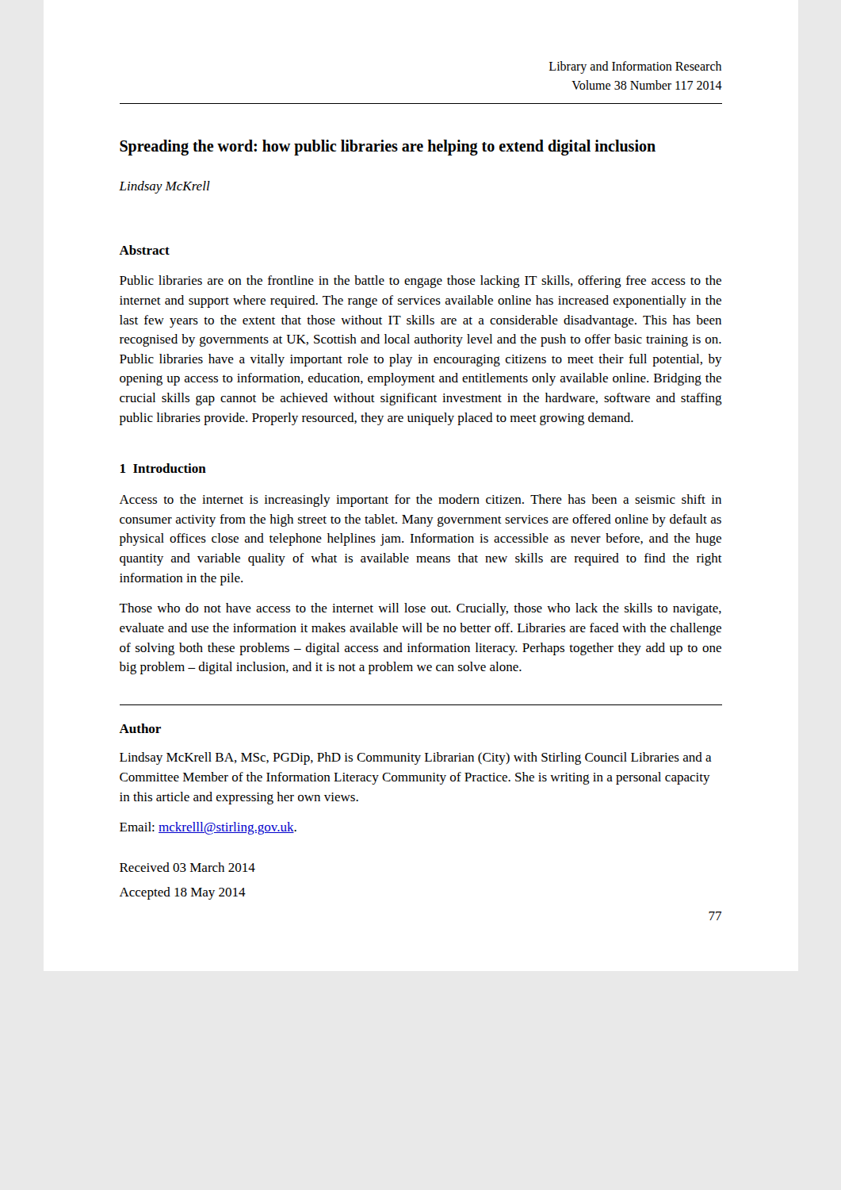Library and Information Research
Volume 38 Number 117 2014
Spreading the word: how public libraries are helping to extend digital inclusion
Lindsay McKrell
Abstract
Public libraries are on the frontline in the battle to engage those lacking IT skills, offering free access to the internet and support where required. The range of services available online has increased exponentially in the last few years to the extent that those without IT skills are at a considerable disadvantage. This has been recognised by governments at UK, Scottish and local authority level and the push to offer basic training is on. Public libraries have a vitally important role to play in encouraging citizens to meet their full potential, by opening up access to information, education, employment and entitlements only available online. Bridging the crucial skills gap cannot be achieved without significant investment in the hardware, software and staffing public libraries provide. Properly resourced, they are uniquely placed to meet growing demand.
1 Introduction
Access to the internet is increasingly important for the modern citizen. There has been a seismic shift in consumer activity from the high street to the tablet. Many government services are offered online by default as physical offices close and telephone helplines jam. Information is accessible as never before, and the huge quantity and variable quality of what is available means that new skills are required to find the right information in the pile.
Those who do not have access to the internet will lose out. Crucially, those who lack the skills to navigate, evaluate and use the information it makes available will be no better off. Libraries are faced with the challenge of solving both these problems – digital access and information literacy. Perhaps together they add up to one big problem – digital inclusion, and it is not a problem we can solve alone.
Author
Lindsay McKrell BA, MSc, PGDip, PhD is Community Librarian (City) with Stirling Council Libraries and a Committee Member of the Information Literacy Community of Practice. She is writing in a personal capacity in this article and expressing her own views.
Email: mckrelll@stirling.gov.uk.
Received 03 March 2014
Accepted 18 May 2014
77